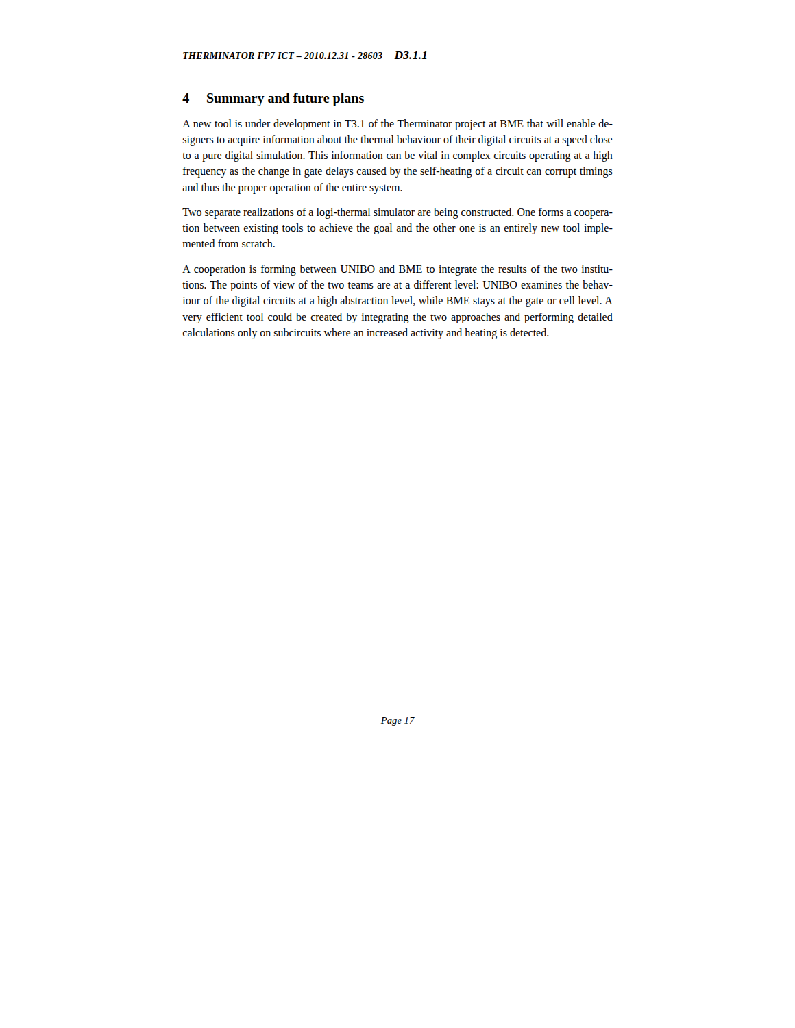THERMINATOR FP7 ICT – 2010.12.31 - 28603 D3.1.1
4 Summary and future plans
A new tool is under development in T3.1 of the Therminator project at BME that will enable designers to acquire information about the thermal behaviour of their digital circuits at a speed close to a pure digital simulation. This information can be vital in complex circuits operating at a high frequency as the change in gate delays caused by the self-heating of a circuit can corrupt timings and thus the proper operation of the entire system.
Two separate realizations of a logi-thermal simulator are being constructed. One forms a cooperation between existing tools to achieve the goal and the other one is an entirely new tool implemented from scratch.
A cooperation is forming between UNIBO and BME to integrate the results of the two institutions. The points of view of the two teams are at a different level: UNIBO examines the behaviour of the digital circuits at a high abstraction level, while BME stays at the gate or cell level. A very efficient tool could be created by integrating the two approaches and performing detailed calculations only on subcircuits where an increased activity and heating is detected.
Page 17